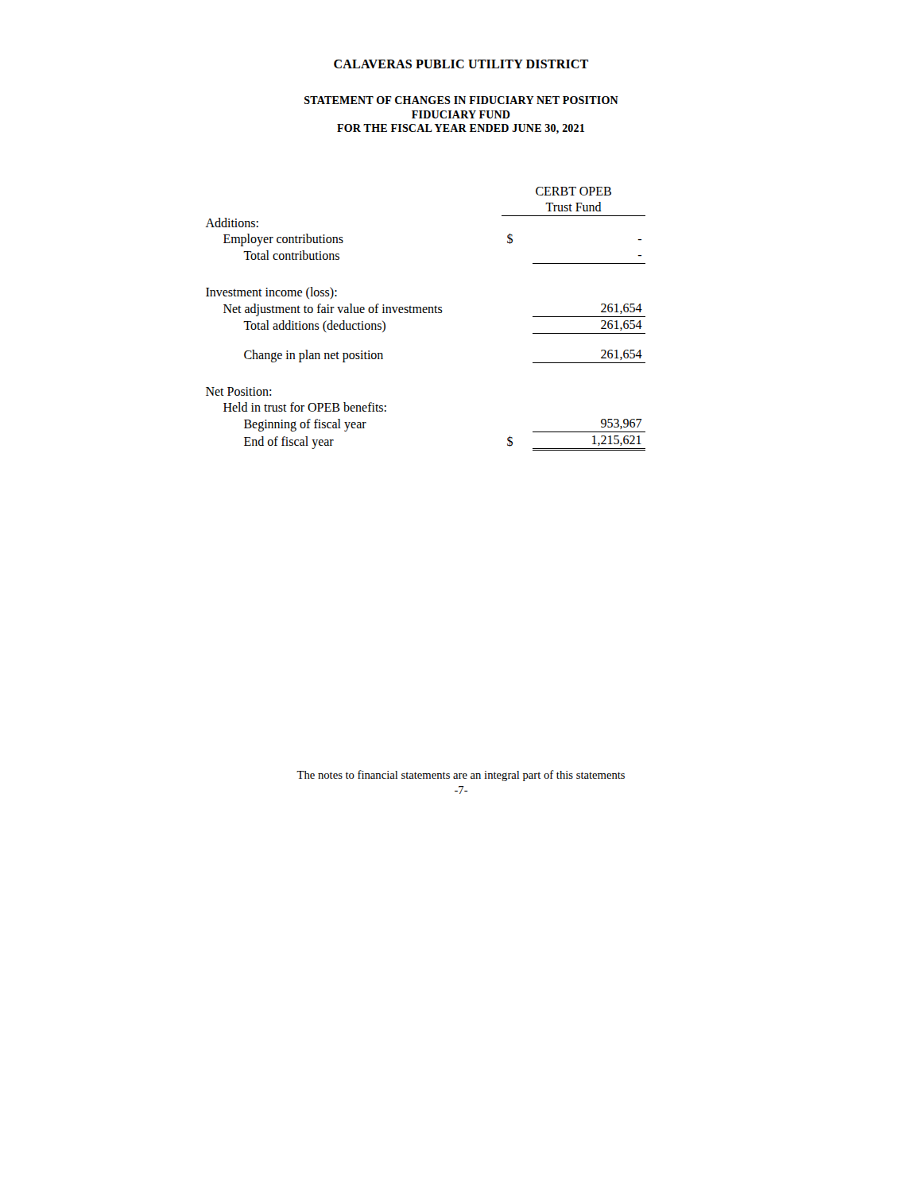CALAVERAS PUBLIC UTILITY DISTRICT
STATEMENT OF CHANGES IN FIDUCIARY NET POSITION
FIDUCIARY FUND
FOR THE FISCAL YEAR ENDED JUNE 30, 2021
| | CERBT OPEB | |
| | Trust Fund | |
| Additions: | | | |
| Employer contributions | $ | - | |
| Total contributions | | - | |
| Investment income (loss): | | | |
| Net adjustment to fair value of investments | | 261,654 | |
| Total additions (deductions) | | 261,654 | |
| Change in plan net position | | 261,654 | |
| Net Position: | | | |
| Held in trust for OPEB benefits: | | | |
| Beginning of fiscal year | | 953,967 | |
| End of fiscal year | $ | 1,215,621 | |
The notes to financial statements are an integral part of this statements
-7-